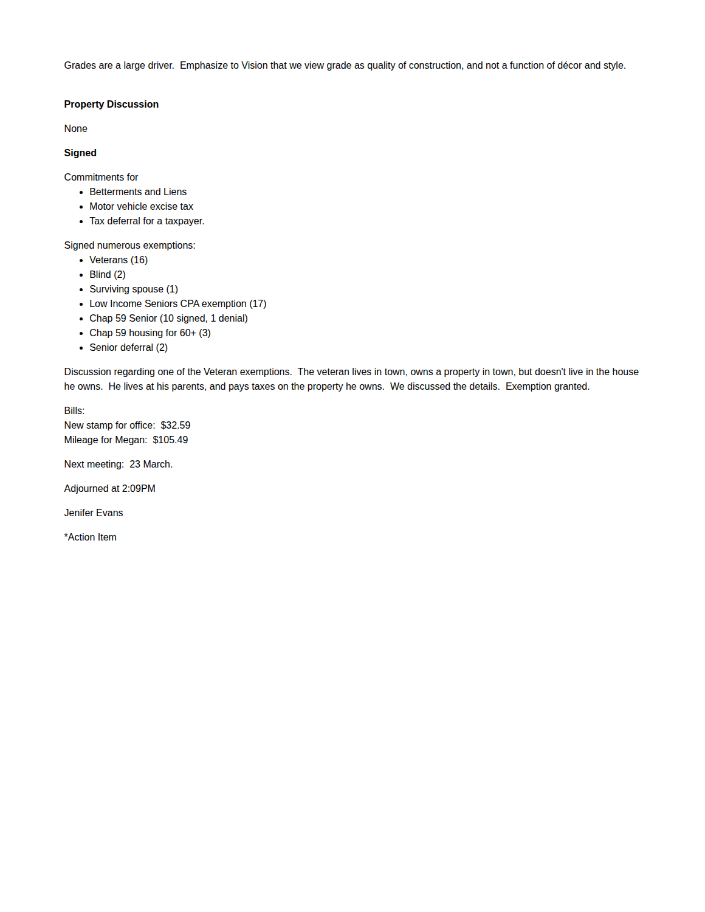Grades are a large driver. Emphasize to Vision that we view grade as quality of construction, and not a function of décor and style.
Property Discussion
None
Signed
Commitments for
Betterments and Liens
Motor vehicle excise tax
Tax deferral for a taxpayer.
Signed numerous exemptions:
Veterans (16)
Blind (2)
Surviving spouse (1)
Low Income Seniors CPA exemption (17)
Chap 59 Senior (10 signed, 1 denial)
Chap 59 housing for 60+ (3)
Senior deferral (2)
Discussion regarding one of the Veteran exemptions. The veteran lives in town, owns a property in town, but doesn't live in the house he owns. He lives at his parents, and pays taxes on the property he owns. We discussed the details. Exemption granted.
Bills:
New stamp for office: $32.59
Mileage for Megan: $105.49
Next meeting: 23 March.
Adjourned at 2:09PM
Jenifer Evans
*Action Item